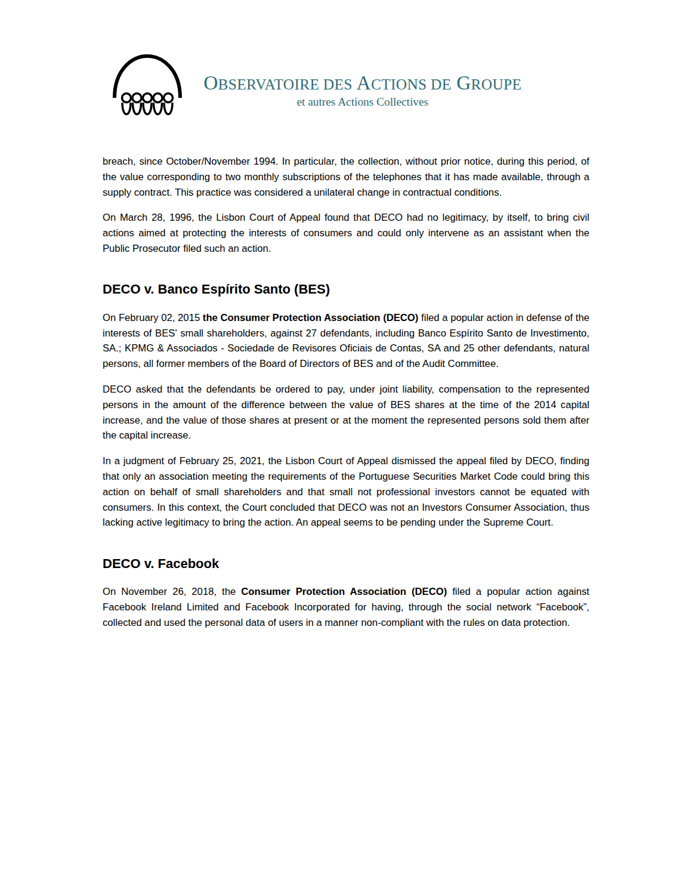OBSERVATOIRE DES ACTIONS DE GROUPE
et autres Actions Collectives
breach, since October/November 1994. In particular, the collection, without prior notice, during this period, of the value corresponding to two monthly subscriptions of the telephones that it has made available, through a supply contract. This practice was considered a unilateral change in contractual conditions.
On March 28, 1996, the Lisbon Court of Appeal found that DECO had no legitimacy, by itself, to bring civil actions aimed at protecting the interests of consumers and could only intervene as an assistant when the Public Prosecutor filed such an action.
DECO v. Banco Espírito Santo (BES)
On February 02, 2015 the Consumer Protection Association (DECO) filed a popular action in defense of the interests of BES' small shareholders, against 27 defendants, including Banco Espírito Santo de Investimento, SA.; KPMG & Associados - Sociedade de Revisores Oficiais de Contas, SA and 25 other defendants, natural persons, all former members of the Board of Directors of BES and of the Audit Committee.
DECO asked that the defendants be ordered to pay, under joint liability, compensation to the represented persons in the amount of the difference between the value of BES shares at the time of the 2014 capital increase, and the value of those shares at present or at the moment the represented persons sold them after the capital increase.
In a judgment of February 25, 2021, the Lisbon Court of Appeal dismissed the appeal filed by DECO, finding that only an association meeting the requirements of the Portuguese Securities Market Code could bring this action on behalf of small shareholders and that small not professional investors cannot be equated with consumers. In this context, the Court concluded that DECO was not an Investors Consumer Association, thus lacking active legitimacy to bring the action. An appeal seems to be pending under the Supreme Court.
DECO v. Facebook
On November 26, 2018, the Consumer Protection Association (DECO) filed a popular action against Facebook Ireland Limited and Facebook Incorporated for having, through the social network “Facebook”, collected and used the personal data of users in a manner non-compliant with the rules on data protection.